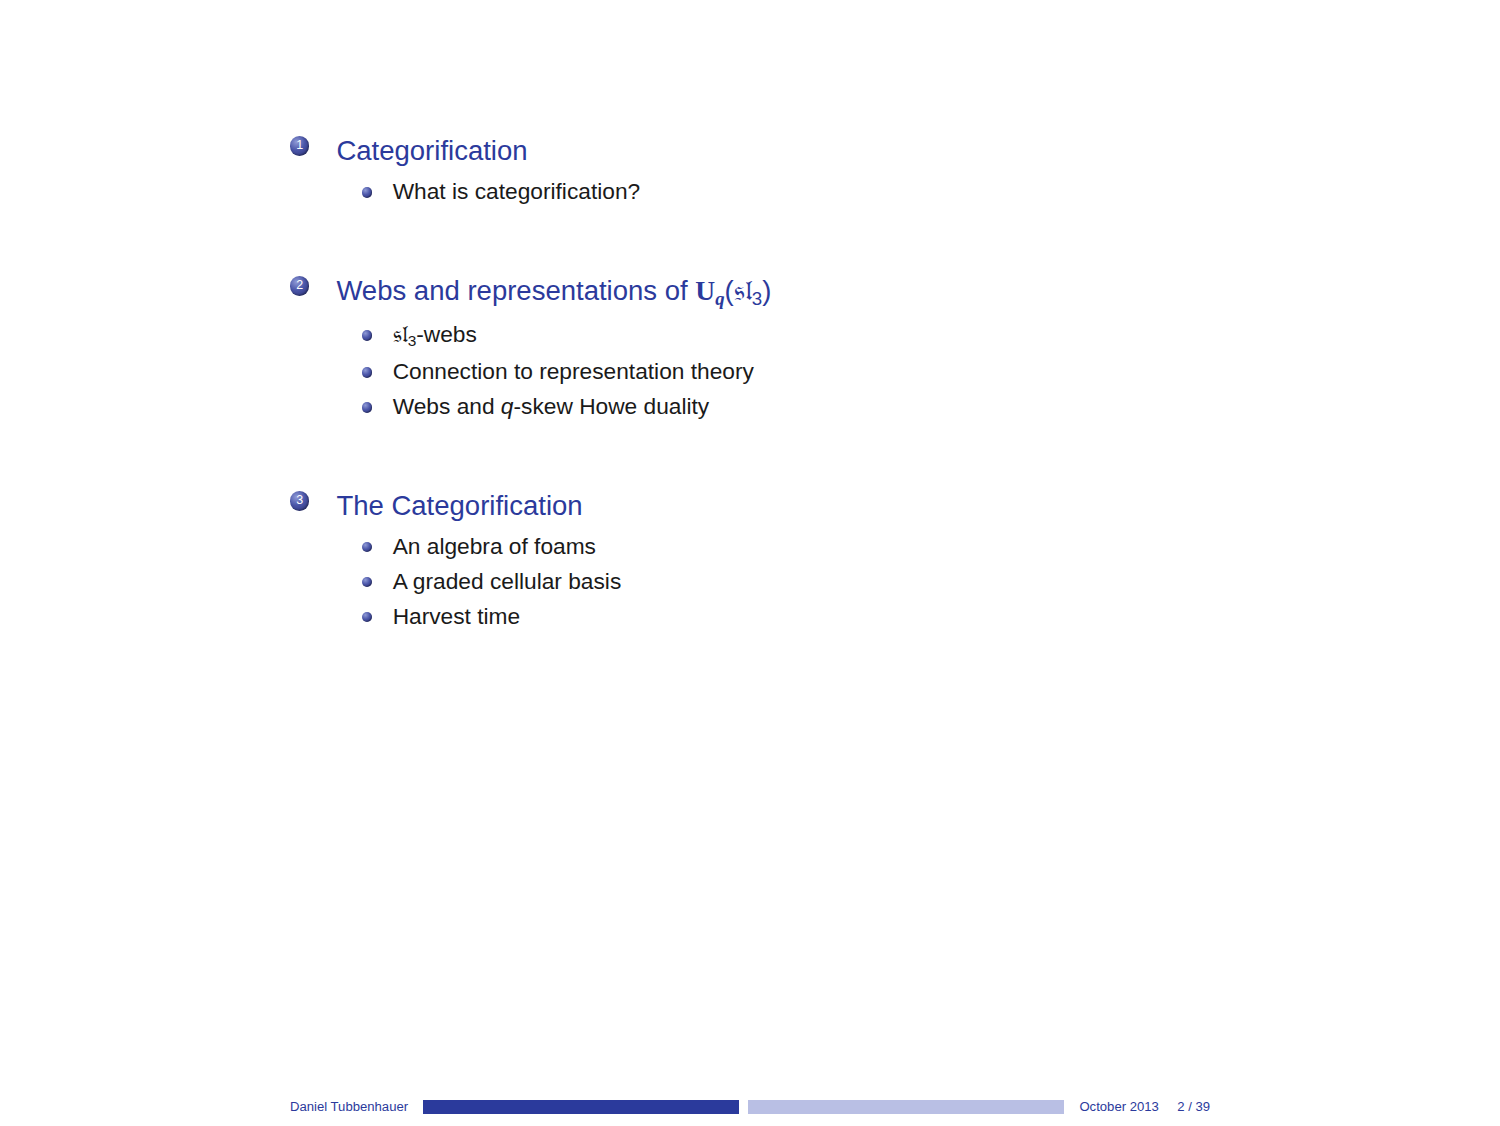1
Categorification
What is categorification?
2
Webs and representations of Uq(𝔰𝔩3)
𝔰𝔩3-webs
Connection to representation theory
Webs and q-skew Howe duality
3
The Categorification
An algebra of foams
A graded cellular basis
Harvest time
Daniel Tubbenhauer October 2013 2 / 39